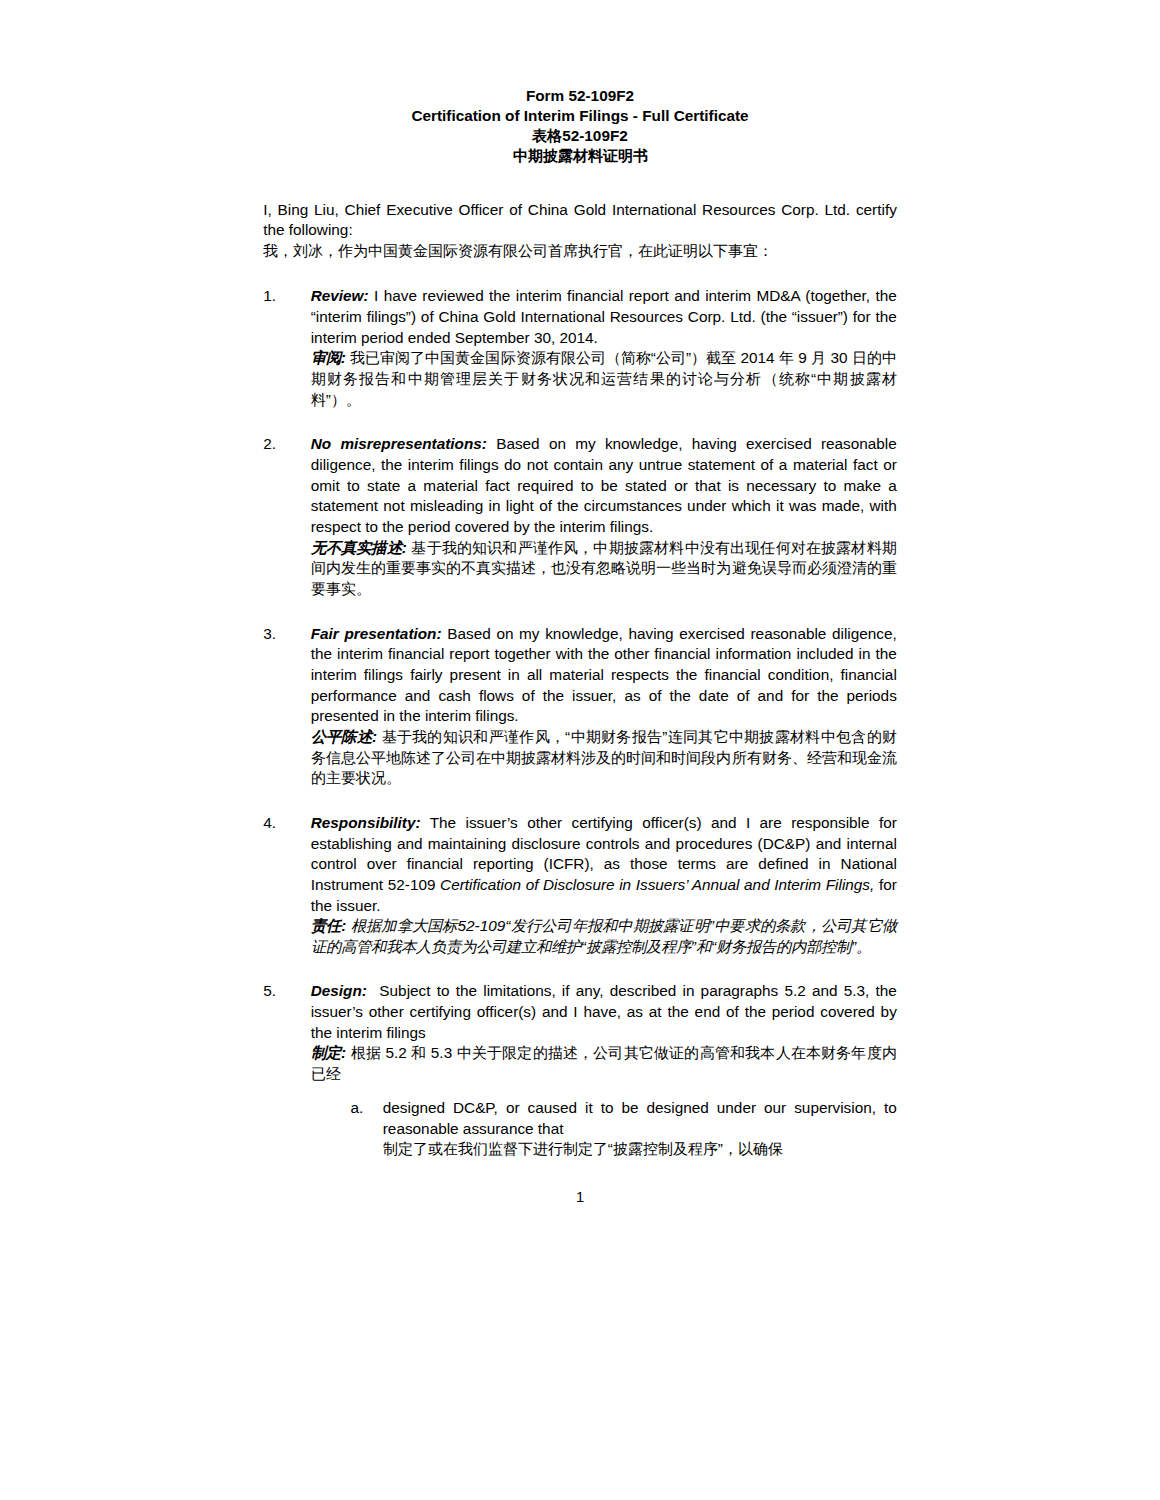Form 52-109F2
Certification of Interim Filings - Full Certificate
表格52-109F2
中期披露材料证明书
I, Bing Liu, Chief Executive Officer of China Gold International Resources Corp. Ltd. certify the following: 我，刘冰，作为中国黄金国际资源有限公司首席执行官，在此证明以下事宜：
Review: I have reviewed the interim financial report and interim MD&A (together, the “interim filings”) of China Gold International Resources Corp. Ltd. (the “issuer”) for the interim period ended September 30, 2014. 审阅: 我已审阅了中国黄金国际资源有限公司（简称“公司”）截至 2014 年 9 月 30 日的中期财务报告和中期管理层关于财务状况和运营结果的讨论与分析（统称“中期披露材料”）。
No misrepresentations: Based on my knowledge, having exercised reasonable diligence, the interim filings do not contain any untrue statement of a material fact or omit to state a material fact required to be stated or that is necessary to make a statement not misleading in light of the circumstances under which it was made, with respect to the period covered by the interim filings. 无不真实描述: 基于我的知识和严谨作风，中期披露材料中没有出现任何对在披露材料期间内发生的重要事实的不真实描述，也没有忽略说明一些当时为避免误导而必须澄清的重要事实。
Fair presentation: Based on my knowledge, having exercised reasonable diligence, the interim financial report together with the other financial information included in the interim filings fairly present in all material respects the financial condition, financial performance and cash flows of the issuer, as of the date of and for the periods presented in the interim filings. 公平陈述: 基于我的知识和严谨作风，“中期财务报告”连同其它中期披露材料中包含的财务信息公平地陈述了公司在中期披露材料涉及的时间和时间段内所有财务、经营和现金流的主要状况。
Responsibility: The issuer’s other certifying officer(s) and I are responsible for establishing and maintaining disclosure controls and procedures (DC&P) and internal control over financial reporting (ICFR), as those terms are defined in National Instrument 52-109 Certification of Disclosure in Issuers’ Annual and Interim Filings, for the issuer. 责任: 根据加拿大国标52-109“发行公司年报和中期披露证明”中要求的条款，公司其它做证的高管和我本人负责为公司建立和维护“披露控制及程序”和“财务报告的内部控制”。
Design: Subject to the limitations, if any, described in paragraphs 5.2 and 5.3, the issuer’s other certifying officer(s) and I have, as at the end of the period covered by the interim filings 制定: 根据 5.2 和 5.3 中关于限定的描述，公司其它做证的高管和我本人在本财务年度内已经
designed DC&P, or caused it to be designed under our supervision, to reasonable assurance that 制定了或在我们监督下进行制定了“披露控制及程序”，以确保
1